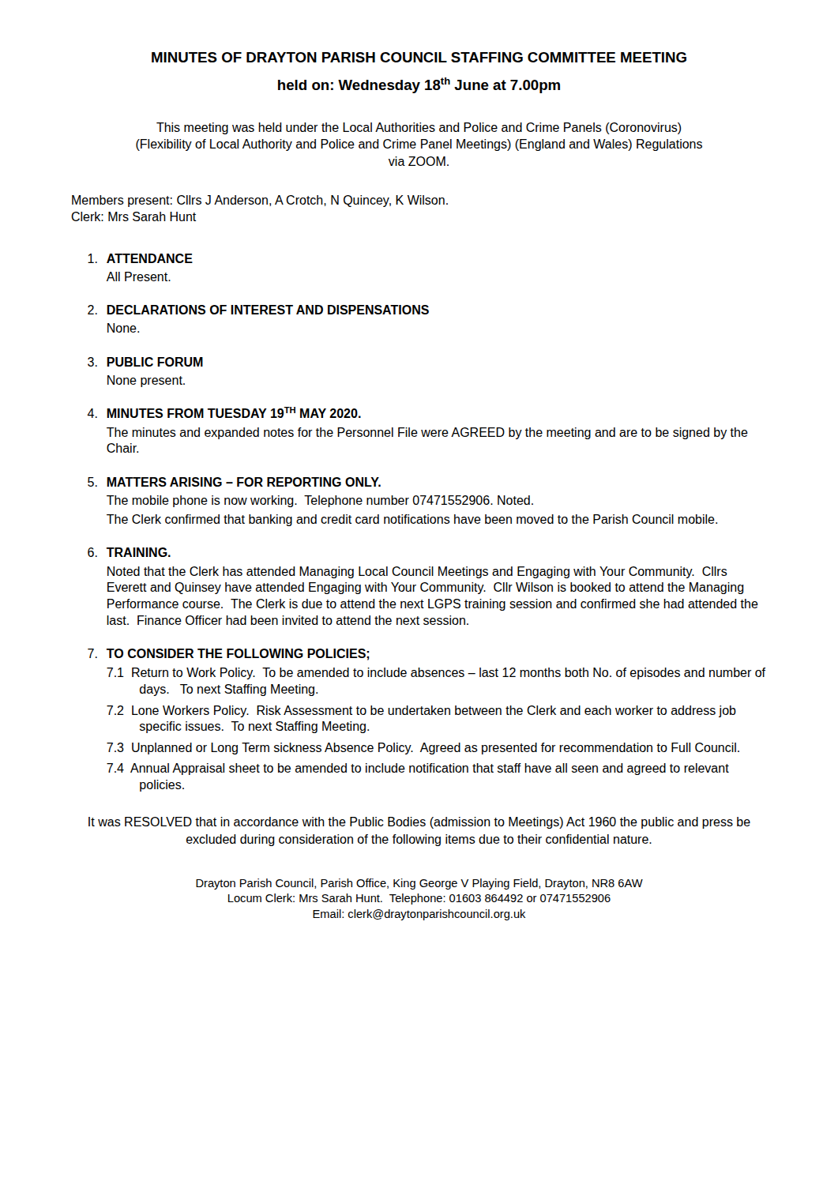MINUTES OF DRAYTON PARISH COUNCIL STAFFING COMMITTEE MEETING
held on: Wednesday 18th June at 7.00pm
This meeting was held under the Local Authorities and Police and Crime Panels (Coronovirus)
(Flexibility of Local Authority and Police and Crime Panel Meetings) (England and Wales) Regulations
via ZOOM.
Members present: Cllrs J Anderson, A Crotch, N Quincey, K Wilson.
Clerk: Mrs Sarah Hunt
Attendance
All Present.
Declarations of Interest and Dispensations
None.
Public Forum
None present.
Minutes from Tuesday 19TH May 2020.
The minutes and expanded notes for the Personnel File were AGREED by the meeting and are to be signed by the Chair.
Matters Arising – for reporting only.
The mobile phone is now working. Telephone number 07471552906. Noted.
The Clerk confirmed that banking and credit card notifications have been moved to the Parish Council mobile.
Training.
Noted that the Clerk has attended Managing Local Council Meetings and Engaging with Your Community. Cllrs Everett and Quinsey have attended Engaging with Your Community. Cllr Wilson is booked to attend the Managing Performance course. The Clerk is due to attend the next LGPS training session and confirmed she had attended the last. Finance Officer had been invited to attend the next session.
To consider the following policies;
7.1 Return to Work Policy. To be amended to include absences – last 12 months both No. of episodes and number of days. To next Staffing Meeting.
7.2 Lone Workers Policy. Risk Assessment to be undertaken between the Clerk and each worker to address job specific issues. To next Staffing Meeting.
7.3 Unplanned or Long Term sickness Absence Policy. Agreed as presented for recommendation to Full Council.
7.4 Annual Appraisal sheet to be amended to include notification that staff have all seen and agreed to relevant policies.
It was RESOLVED that in accordance with the Public Bodies (admission to Meetings) Act 1960 the public and press be excluded during consideration of the following items due to their confidential nature.
Drayton Parish Council, Parish Office, King George V Playing Field, Drayton, NR8 6AW
Locum Clerk: Mrs Sarah Hunt. Telephone: 01603 864492 or 07471552906
Email: clerk@draytonparishcouncil.org.uk